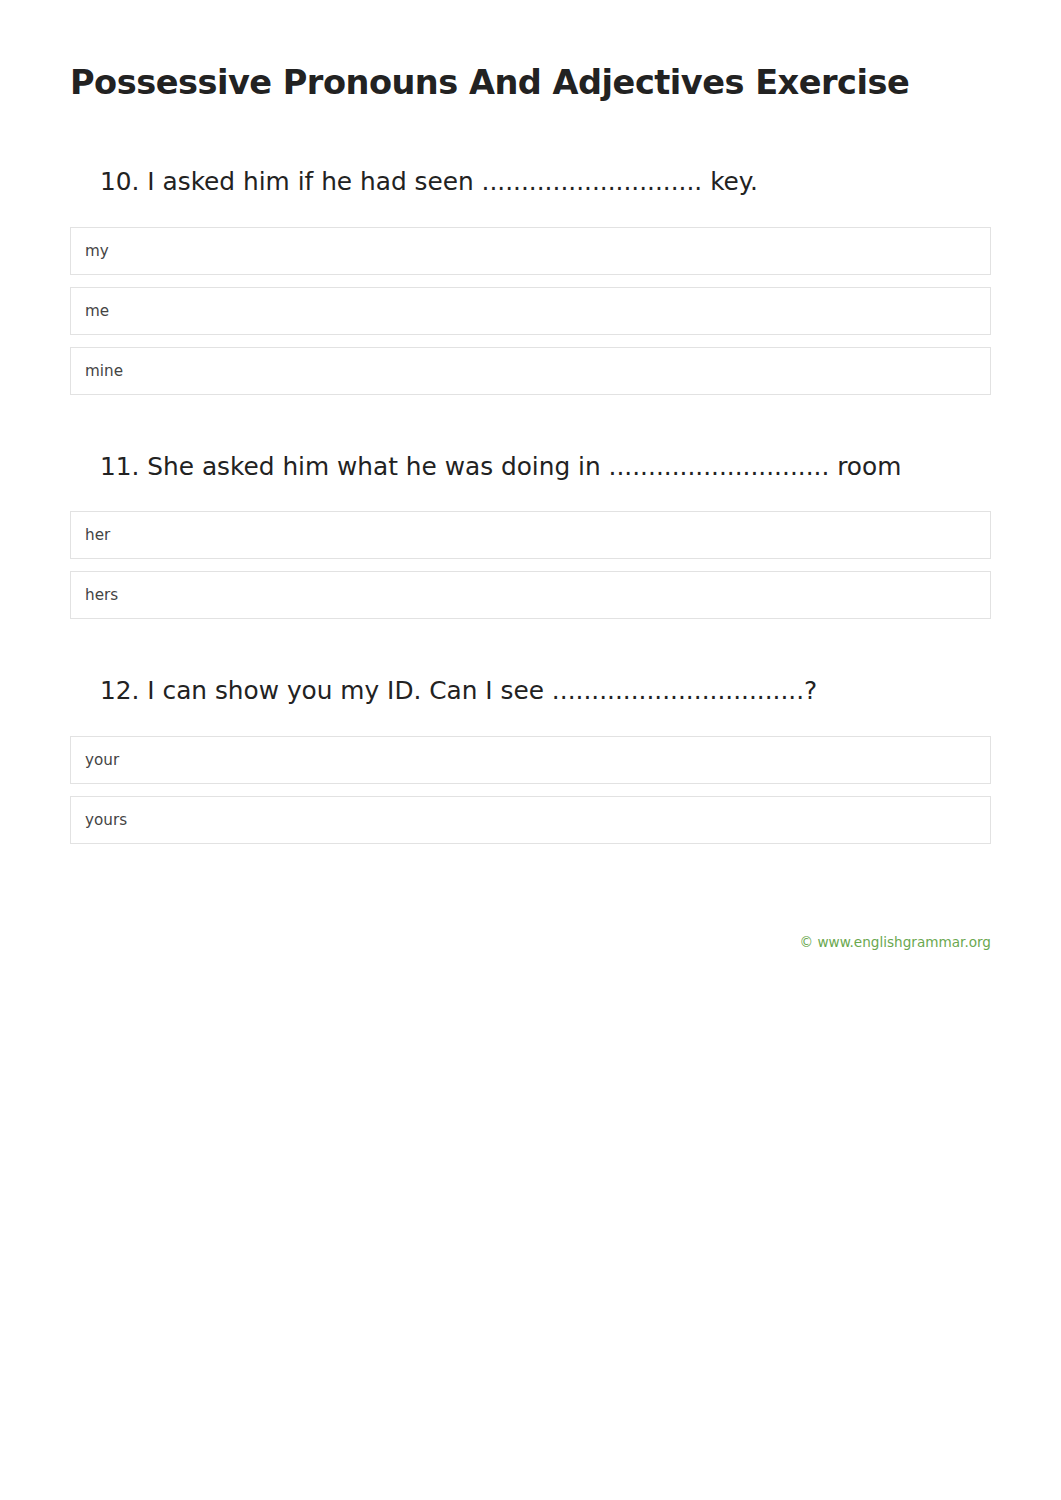Possessive Pronouns And Adjectives Exercise
I asked him if he had seen ............................ key.
my
me
mine
She asked him what he was doing in ............................ room
her
hers
I can show you my ID. Can I see ................................?
your
yours
© www.englishgrammar.org